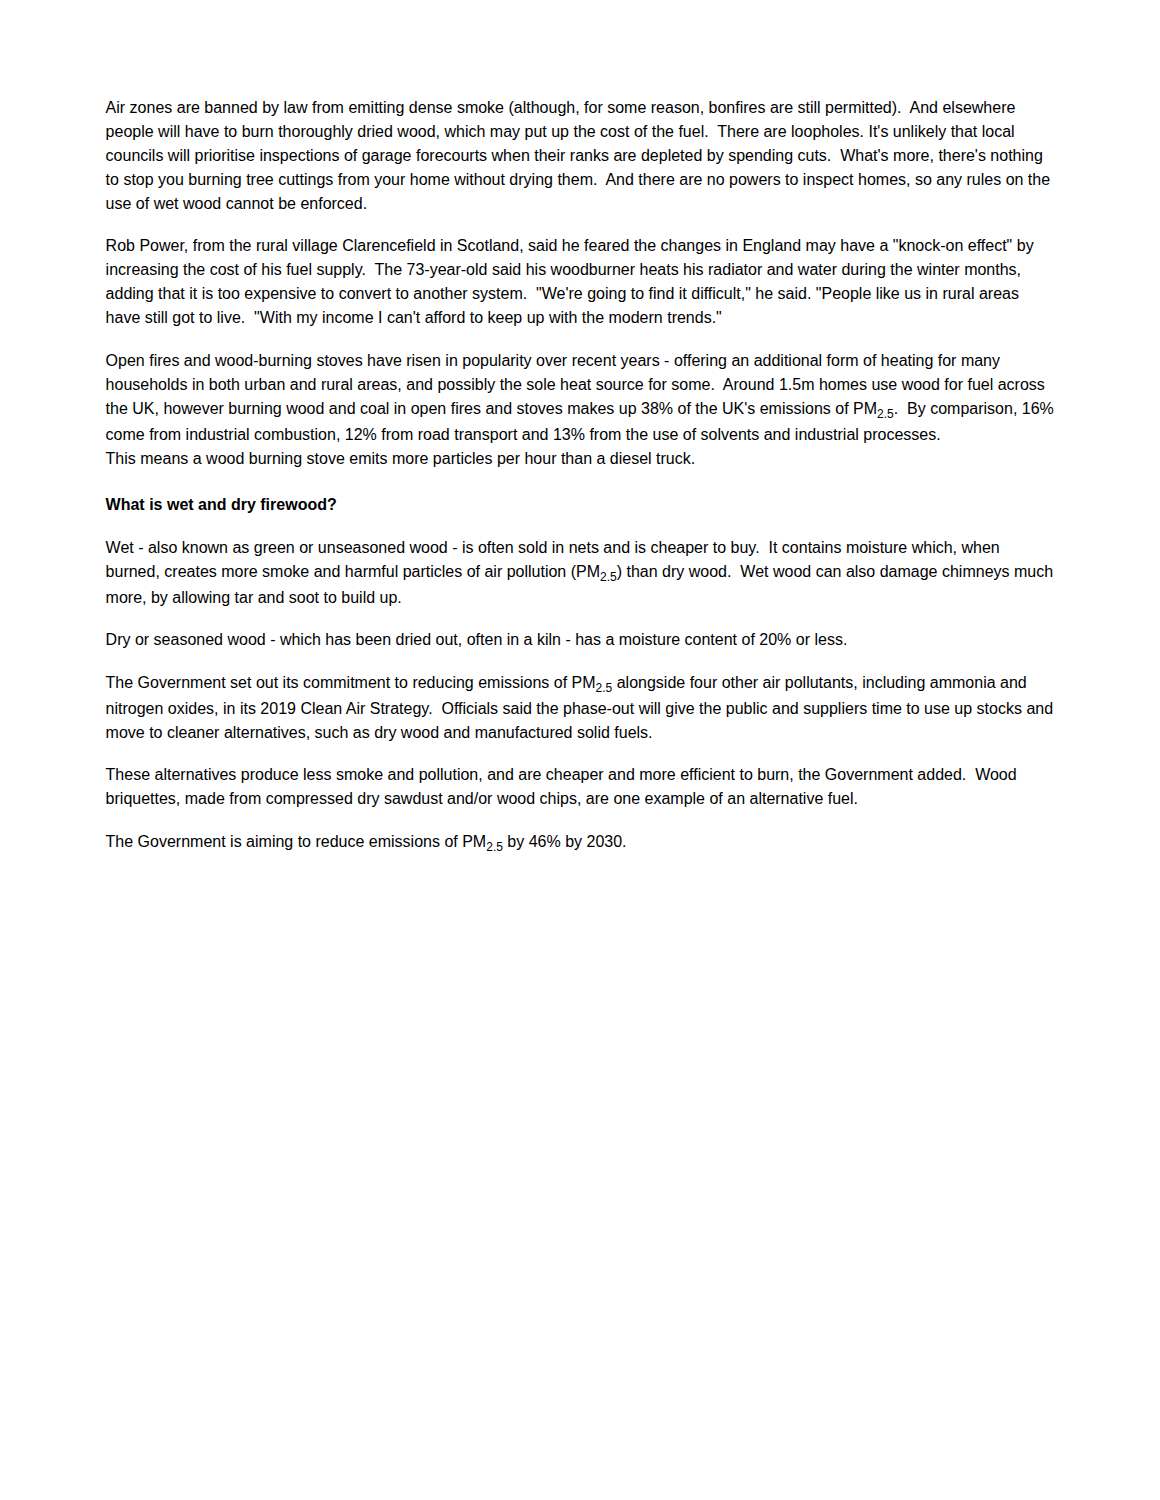Air zones are banned by law from emitting dense smoke (although, for some reason, bonfires are still permitted). And elsewhere people will have to burn thoroughly dried wood, which may put up the cost of the fuel. There are loopholes. It's unlikely that local councils will prioritise inspections of garage forecourts when their ranks are depleted by spending cuts. What's more, there's nothing to stop you burning tree cuttings from your home without drying them. And there are no powers to inspect homes, so any rules on the use of wet wood cannot be enforced.
Rob Power, from the rural village Clarencefield in Scotland, said he feared the changes in England may have a "knock-on effect" by increasing the cost of his fuel supply. The 73-year-old said his woodburner heats his radiator and water during the winter months, adding that it is too expensive to convert to another system. "We're going to find it difficult," he said. "People like us in rural areas have still got to live. "With my income I can't afford to keep up with the modern trends."
Open fires and wood-burning stoves have risen in popularity over recent years - offering an additional form of heating for many households in both urban and rural areas, and possibly the sole heat source for some. Around 1.5m homes use wood for fuel across the UK, however burning wood and coal in open fires and stoves makes up 38% of the UK's emissions of PM2.5. By comparison, 16% come from industrial combustion, 12% from road transport and 13% from the use of solvents and industrial processes.
This means a wood burning stove emits more particles per hour than a diesel truck.
What is wet and dry firewood?
Wet - also known as green or unseasoned wood - is often sold in nets and is cheaper to buy. It contains moisture which, when burned, creates more smoke and harmful particles of air pollution (PM2.5) than dry wood. Wet wood can also damage chimneys much more, by allowing tar and soot to build up.
Dry or seasoned wood - which has been dried out, often in a kiln - has a moisture content of 20% or less.
The Government set out its commitment to reducing emissions of PM2.5 alongside four other air pollutants, including ammonia and nitrogen oxides, in its 2019 Clean Air Strategy. Officials said the phase-out will give the public and suppliers time to use up stocks and move to cleaner alternatives, such as dry wood and manufactured solid fuels.
These alternatives produce less smoke and pollution, and are cheaper and more efficient to burn, the Government added. Wood briquettes, made from compressed dry sawdust and/or wood chips, are one example of an alternative fuel.
The Government is aiming to reduce emissions of PM2.5 by 46% by 2030.